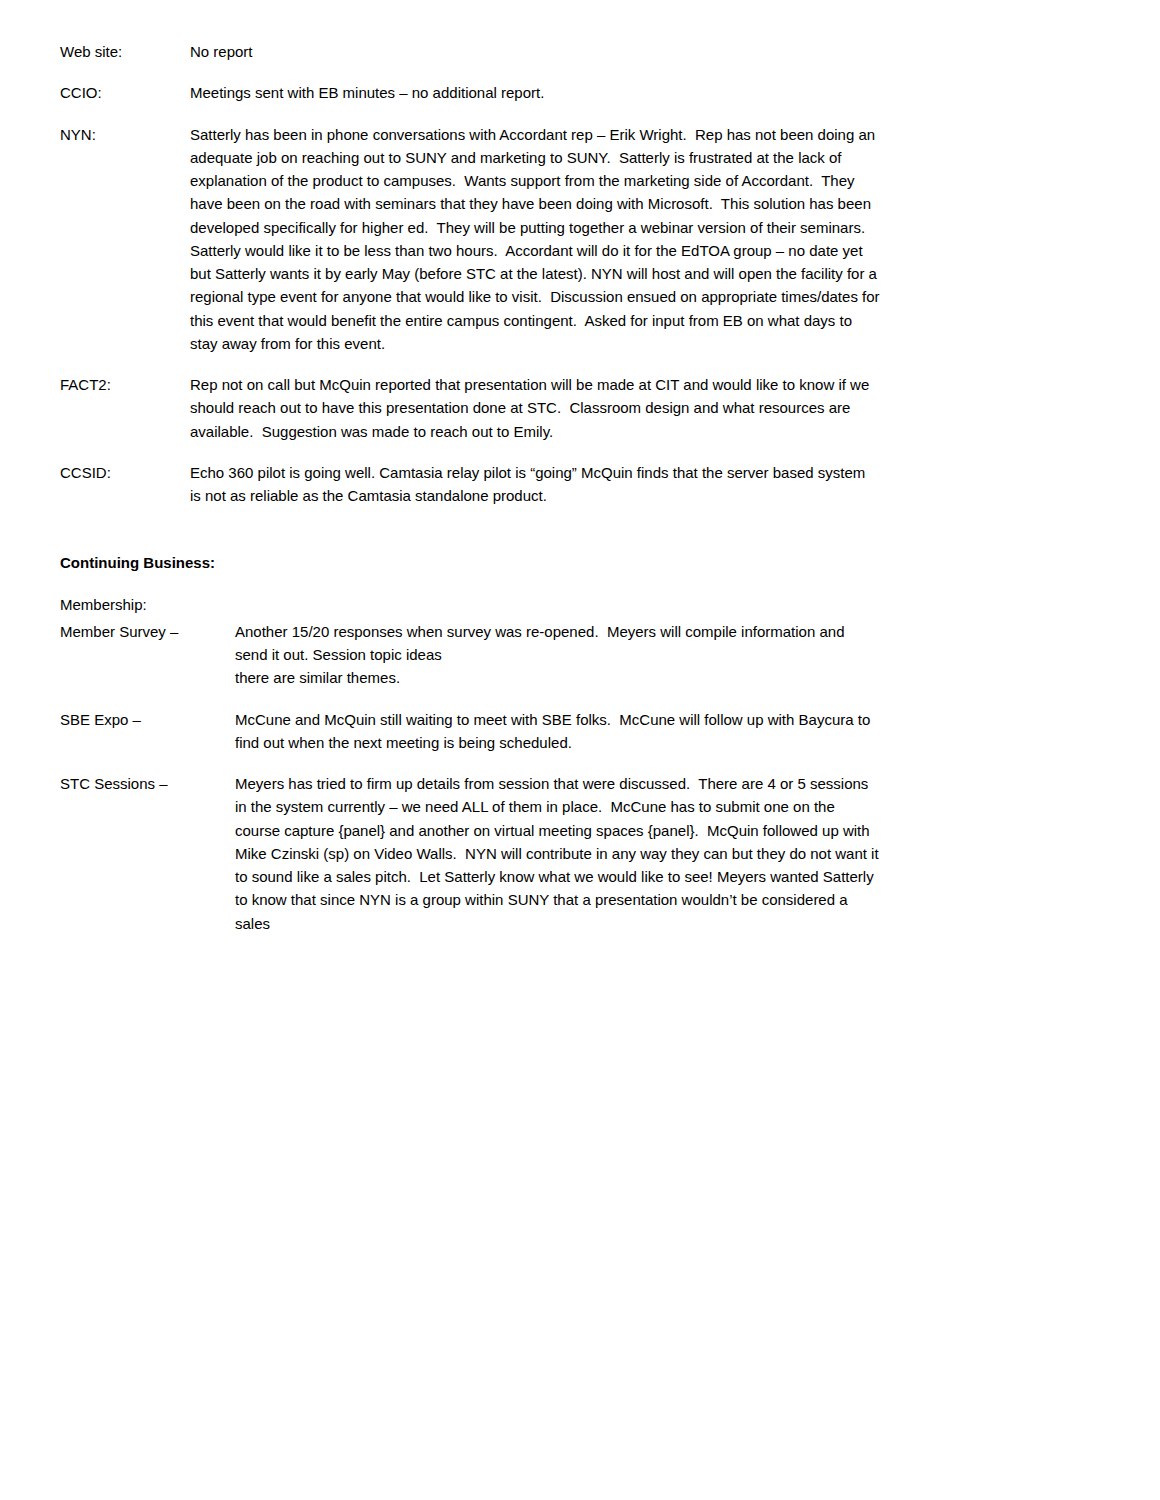| Web site: | No report |
| CCIO: | Meetings sent with EB minutes – no additional report. |
| NYN: | Satterly has been in phone conversations with Accordant rep – Erik Wright. Rep has not been doing an adequate job on reaching out to SUNY and marketing to SUNY. Satterly is frustrated at the lack of explanation of the product to campuses. Wants support from the marketing side of Accordant. They have been on the road with seminars that they have been doing with Microsoft. This solution has been developed specifically for higher ed. They will be putting together a webinar version of their seminars. Satterly would like it to be less than two hours. Accordant will do it for the EdTOA group – no date yet but Satterly wants it by early May (before STC at the latest). NYN will host and will open the facility for a regional type event for anyone that would like to visit. Discussion ensued on appropriate times/dates for this event that would benefit the entire campus contingent. Asked for input from EB on what days to stay away from for this event. |
| FACT2: | Rep not on call but McQuin reported that presentation will be made at CIT and would like to know if we should reach out to have this presentation done at STC. Classroom design and what resources are available. Suggestion was made to reach out to Emily. |
| CCSID: | Echo 360 pilot is going well. Camtasia relay pilot is “going” McQuin finds that the server based system is not as reliable as the Camtasia standalone product. |
Continuing Business:
Membership:
| Member Survey – | Another 15/20 responses when survey was re-opened. Meyers will compile information and send it out. Session topic ideas there are similar themes. |
| SBE Expo – | McCune and McQuin still waiting to meet with SBE folks. McCune will follow up with Baycura to find out when the next meeting is being scheduled. |
| STC Sessions – | Meyers has tried to firm up details from session that were discussed. There are 4 or 5 sessions in the system currently – we need ALL of them in place. McCune has to submit one on the course capture {panel} and another on virtual meeting spaces {panel}. McQuin followed up with Mike Czinski (sp) on Video Walls. NYN will contribute in any way they can but they do not want it to sound like a sales pitch. Let Satterly know what we would like to see! Meyers wanted Satterly to know that since NYN is a group within SUNY that a presentation wouldn’t be considered a sales |